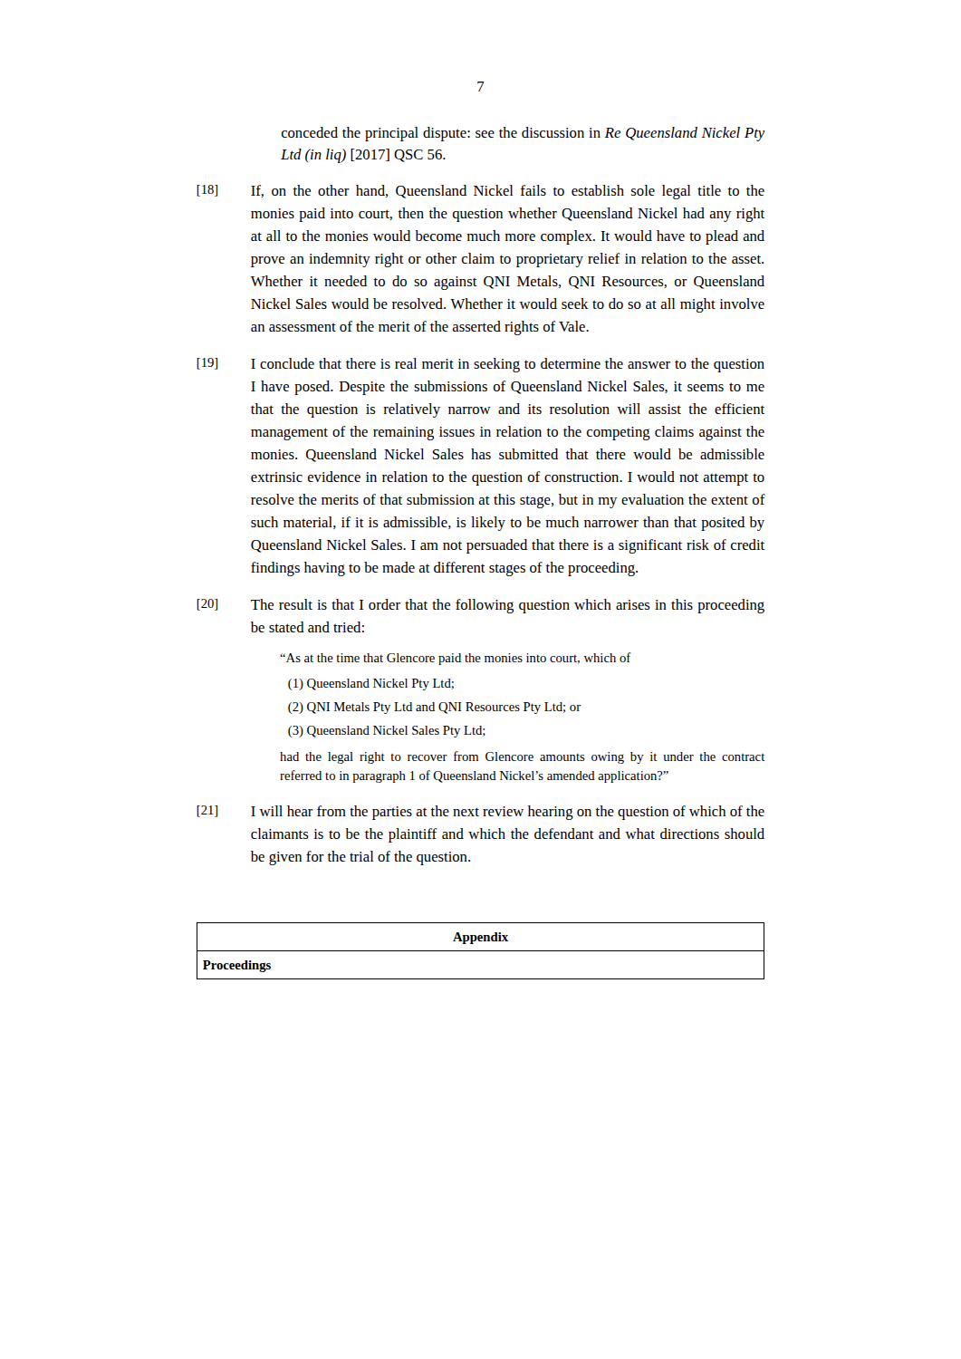7
conceded the principal dispute: see the discussion in Re Queensland Nickel Pty Ltd (in liq) [2017] QSC 56.
[18] If, on the other hand, Queensland Nickel fails to establish sole legal title to the monies paid into court, then the question whether Queensland Nickel had any right at all to the monies would become much more complex. It would have to plead and prove an indemnity right or other claim to proprietary relief in relation to the asset. Whether it needed to do so against QNI Metals, QNI Resources, or Queensland Nickel Sales would be resolved. Whether it would seek to do so at all might involve an assessment of the merit of the asserted rights of Vale.
[19] I conclude that there is real merit in seeking to determine the answer to the question I have posed. Despite the submissions of Queensland Nickel Sales, it seems to me that the question is relatively narrow and its resolution will assist the efficient management of the remaining issues in relation to the competing claims against the monies. Queensland Nickel Sales has submitted that there would be admissible extrinsic evidence in relation to the question of construction. I would not attempt to resolve the merits of that submission at this stage, but in my evaluation the extent of such material, if it is admissible, is likely to be much narrower than that posited by Queensland Nickel Sales. I am not persuaded that there is a significant risk of credit findings having to be made at different stages of the proceeding.
[20] The result is that I order that the following question which arises in this proceeding be stated and tried:
“As at the time that Glencore paid the monies into court, which of
(1) Queensland Nickel Pty Ltd;
(2) QNI Metals Pty Ltd and QNI Resources Pty Ltd; or
(3) Queensland Nickel Sales Pty Ltd;
had the legal right to recover from Glencore amounts owing by it under the contract referred to in paragraph 1 of Queensland Nickel’s amended application?”
[21] I will hear from the parties at the next review hearing on the question of which of the claimants is to be the plaintiff and which the defendant and what directions should be given for the trial of the question.
| Appendix |
| Proceedings |